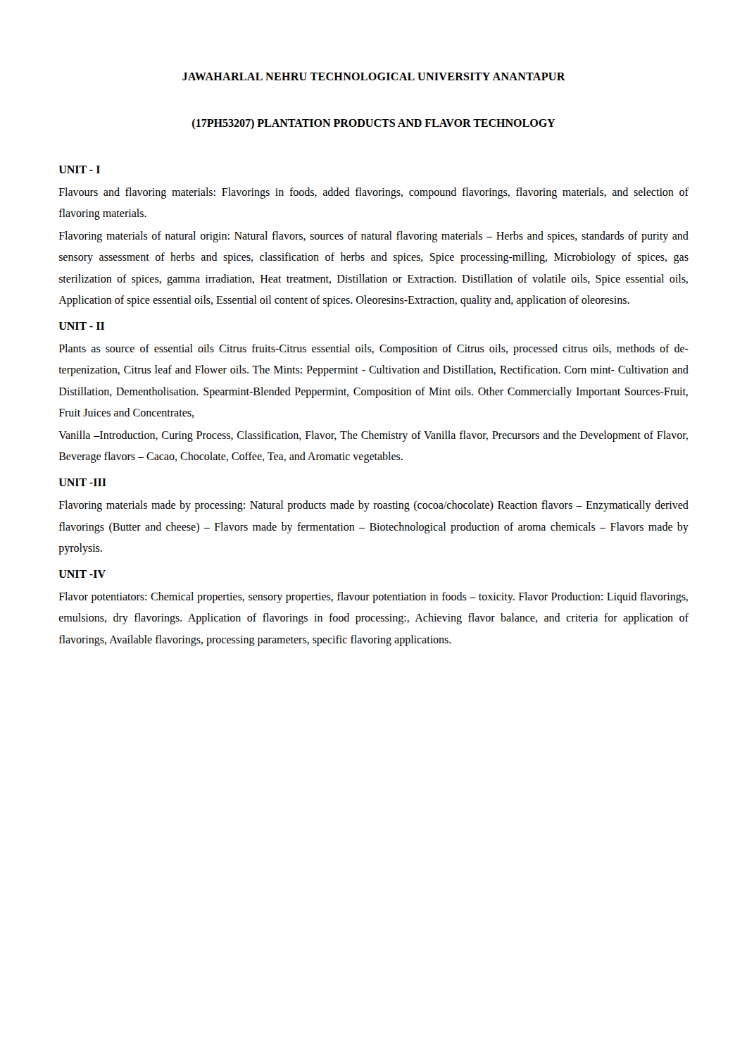JAWAHARLAL NEHRU TECHNOLOGICAL UNIVERSITY ANANTAPUR
(17PH53207) PLANTATION PRODUCTS AND FLAVOR TECHNOLOGY
UNIT - I
Flavours and flavoring materials: Flavorings in foods, added flavorings, compound flavorings, flavoring materials, and selection of flavoring materials.
Flavoring materials of natural origin: Natural flavors, sources of natural flavoring materials – Herbs and spices, standards of purity and sensory assessment of herbs and spices, classification of herbs and spices, Spice processing-milling, Microbiology of spices, gas sterilization of spices, gamma irradiation, Heat treatment, Distillation or Extraction. Distillation of volatile oils, Spice essential oils, Application of spice essential oils, Essential oil content of spices. Oleoresins-Extraction, quality and, application of oleoresins.
UNIT - II
Plants as source of essential oils Citrus fruits-Citrus essential oils, Composition of Citrus oils, processed citrus oils, methods of de-terpenization, Citrus leaf and Flower oils. The Mints: Peppermint - Cultivation and Distillation, Rectification. Corn mint- Cultivation and Distillation, Dementholisation. Spearmint-Blended Peppermint, Composition of Mint oils. Other Commercially Important Sources-Fruit, Fruit Juices and Concentrates,
Vanilla –Introduction, Curing Process, Classification, Flavor, The Chemistry of Vanilla flavor, Precursors and the Development of Flavor, Beverage flavors – Cacao, Chocolate, Coffee, Tea, and Aromatic vegetables.
UNIT -III
Flavoring materials made by processing: Natural products made by roasting (cocoa/chocolate) Reaction flavors – Enzymatically derived flavorings (Butter and cheese) – Flavors made by fermentation – Biotechnological production of aroma chemicals – Flavors made by pyrolysis.
UNIT -IV
Flavor potentiators: Chemical properties, sensory properties, flavour potentiation in foods – toxicity. Flavor Production: Liquid flavorings, emulsions, dry flavorings. Application of flavorings in food processing:, Achieving flavor balance, and criteria for application of flavorings, Available flavorings, processing parameters, specific flavoring applications.